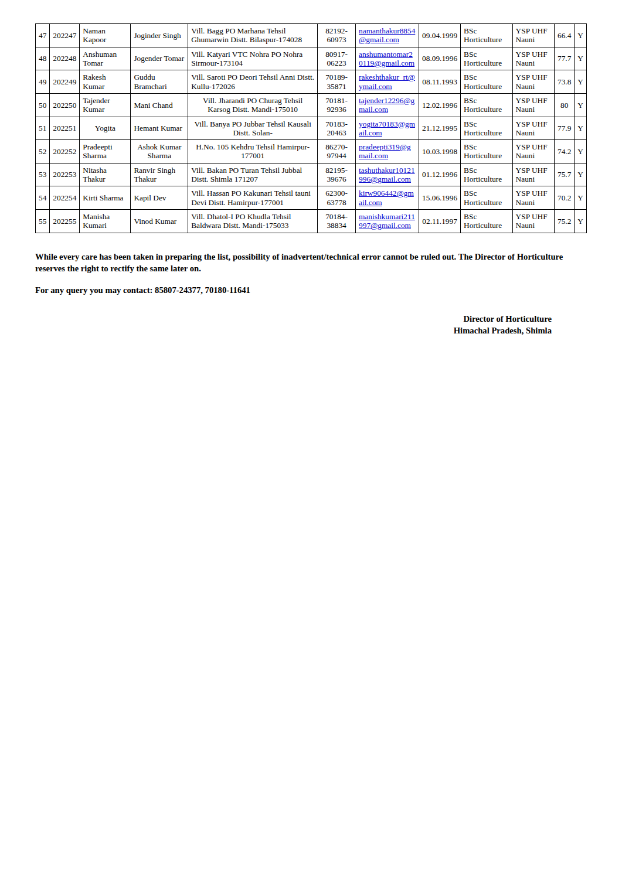| 47 | 202247 | Naman Kapoor | Joginder Singh | Vill. Bagg PO Marhana Tehsil Ghumarwin Distt. Bilaspur-174028 | 82192-60973 | namanthakur8854@gmail.com | 09.04.1999 | BSc Horticulture | YSP UHF Nauni | 66.4 | Y |
| 48 | 202248 | Anshuman Tomar | Jogender Tomar | Vill. Katyari VTC Nohra PO Nohra Sirmour-173104 | 80917-06223 | anshumantomar20119@gmail.com | 08.09.1996 | BSc Horticulture | YSP UHF Nauni | 77.7 | Y |
| 49 | 202249 | Rakesh Kumar | Guddu Bramchari | Vill. Saroti PO Deori Tehsil Anni Distt. Kullu-172026 | 70189-35871 | rakeshthakur_rt@ymail.com | 08.11.1993 | BSc Horticulture | YSP UHF Nauni | 73.8 | Y |
| 50 | 202250 | Tajender Kumar | Mani Chand | Vill. Jharandi PO Churag Tehsil Karsog Distt. Mandi-175010 | 70181-92936 | tajender12296@gmail.com | 12.02.1996 | BSc Horticulture | YSP UHF Nauni | 80 | Y |
| 51 | 202251 | Yogita | Hemant Kumar | Vill. Banya PO Jubbar Tehsil Kausali Distt. Solan- | 70183-20463 | yogita70183@gmail.com | 21.12.1995 | BSc Horticulture | YSP UHF Nauni | 77.9 | Y |
| 52 | 202252 | Pradeepti Sharma | Ashok Kumar Sharma | H.No. 105 Kehdru Tehsil Hamirpur-177001 | 86270-97944 | pradeepti319@gmail.com | 10.03.1998 | BSc Horticulture | YSP UHF Nauni | 74.2 | Y |
| 53 | 202253 | Nitasha Thakur | Ranvir Singh Thakur | Vill. Bakan PO Turan Tehsil Jubbal Distt. Shimla 171207 | 82195-39676 | tashuthakur10121996@gmail.com | 01.12.1996 | BSc Horticulture | YSP UHF Nauni | 75.7 | Y |
| 54 | 202254 | Kirti Sharma | Kapil Dev | Vill. Hassan PO Kakunari Tehsil tauni Devi Distt. Hamirpur-177001 | 62300-63778 | kirw906442@gmail.com | 15.06.1996 | BSc Horticulture | YSP UHF Nauni | 70.2 | Y |
| 55 | 202255 | Manisha Kumari | Vinod Kumar | Vill. Dhatol-I PO Khudla Tehsil Baldwara Distt. Mandi-175033 | 70184-38834 | manishkumari211997@gmail.com | 02.11.1997 | BSc Horticulture | YSP UHF Nauni | 75.2 | Y |
While every care has been taken in preparing the list, possibility of inadvertent/technical error cannot be ruled out. The Director of Horticulture reserves the right to rectify the same later on.
For any query you may contact: 85807-24377, 70180-11641
Director of Horticulture
Himachal Pradesh, Shimla